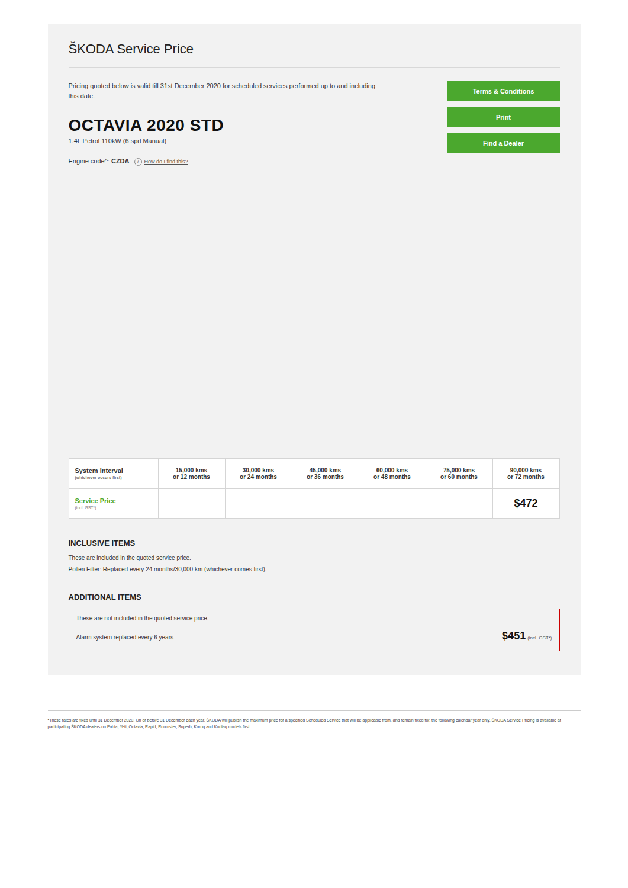ŠKODA Service Price
Pricing quoted below is valid till 31st December 2020 for scheduled services performed up to and including this date.
OCTAVIA 2020 STD
1.4L Petrol 110kW (6 spd Manual)
Engine code^: CZDA iHow do I find this?
Terms & Conditions Print Find a Dealer
| System Interval (whichever occurs first) | 15,000 kms or 12 months | 30,000 kms or 24 months | 45,000 kms or 36 months | 60,000 kms or 48 months | 75,000 kms or 60 months | 90,000 kms or 72 months |
| --- | --- | --- | --- | --- | --- | --- |
| Service Price (incl. GST*) | | | | | | $472 |
INCLUSIVE ITEMS
These are included in the quoted service price.
Pollen Filter: Replaced every 24 months/30,000 km (whichever comes first).
ADDITIONAL ITEMS
These are not included in the quoted service price.
Alarm system replaced every 6 years $451(incl. GST*)
*These rates are fixed until 31 December 2020. On or before 31 December each year, ŠKODA will publish the maximum price for a specified Scheduled Service that will be applicable from, and remain fixed for, the following calendar year only. ŠKODA Service Pricing is available at participating ŠKODA dealers on Fabia, Yeti, Octavia, Rapid, Roomster, Superb, Karoq and Kodiaq models first